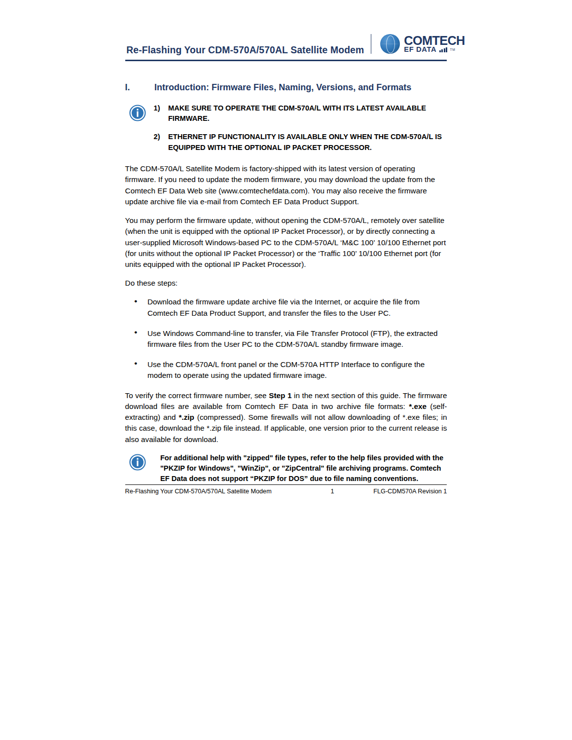Re-Flashing Your CDM-570A/570AL Satellite Modem
COMTECH
EF DATA TM
I. Introduction: Firmware Files, Naming, Versions, and Formats
MAKE SURE TO OPERATE THE CDM-570A/L WITH ITS LATEST AVAILABLE FIRMWARE.
ETHERNET IP FUNCTIONALITY IS AVAILABLE ONLY WHEN THE CDM-570A/L IS EQUIPPED WITH THE OPTIONAL IP PACKET PROCESSOR.
The CDM-570A/L Satellite Modem is factory-shipped with its latest version of operating firmware. If you need to update the modem firmware, you may download the update from the Comtech EF Data Web site (www.comtechefdata.com). You may also receive the firmware update archive file via e-mail from Comtech EF Data Product Support.
You may perform the firmware update, without opening the CDM-570A/L, remotely over satellite (when the unit is equipped with the optional IP Packet Processor), or by directly connecting a user-supplied Microsoft Windows-based PC to the CDM-570A/L ‘M&C 100’ 10/100 Ethernet port (for units without the optional IP Packet Processor) or the ‘Traffic 100’ 10/100 Ethernet port (for units equipped with the optional IP Packet Processor).
Do these steps:
Download the firmware update archive file via the Internet, or acquire the file from Comtech EF Data Product Support, and transfer the files to the User PC.
Use Windows Command-line to transfer, via File Transfer Protocol (FTP), the extracted firmware files from the User PC to the CDM-570A/L standby firmware image.
Use the CDM-570A/L front panel or the CDM-570A HTTP Interface to configure the modem to operate using the updated firmware image.
To verify the correct firmware number, see Step 1 in the next section of this guide. The firmware download files are available from Comtech EF Data in two archive file formats: *.exe (self-extracting) and *.zip (compressed). Some firewalls will not allow downloading of *.exe files; in this case, download the *.zip file instead. If applicable, one version prior to the current release is also available for download.
For additional help with "zipped" file types, refer to the help files provided with the "PKZIP for Windows", "WinZip", or "ZipCentral" file archiving programs. Comtech EF Data does not support “PKZIP for DOS” due to file naming conventions.
Re-Flashing Your CDM-570A/570AL Satellite Modem
1
FLG-CDM570A Revision 1